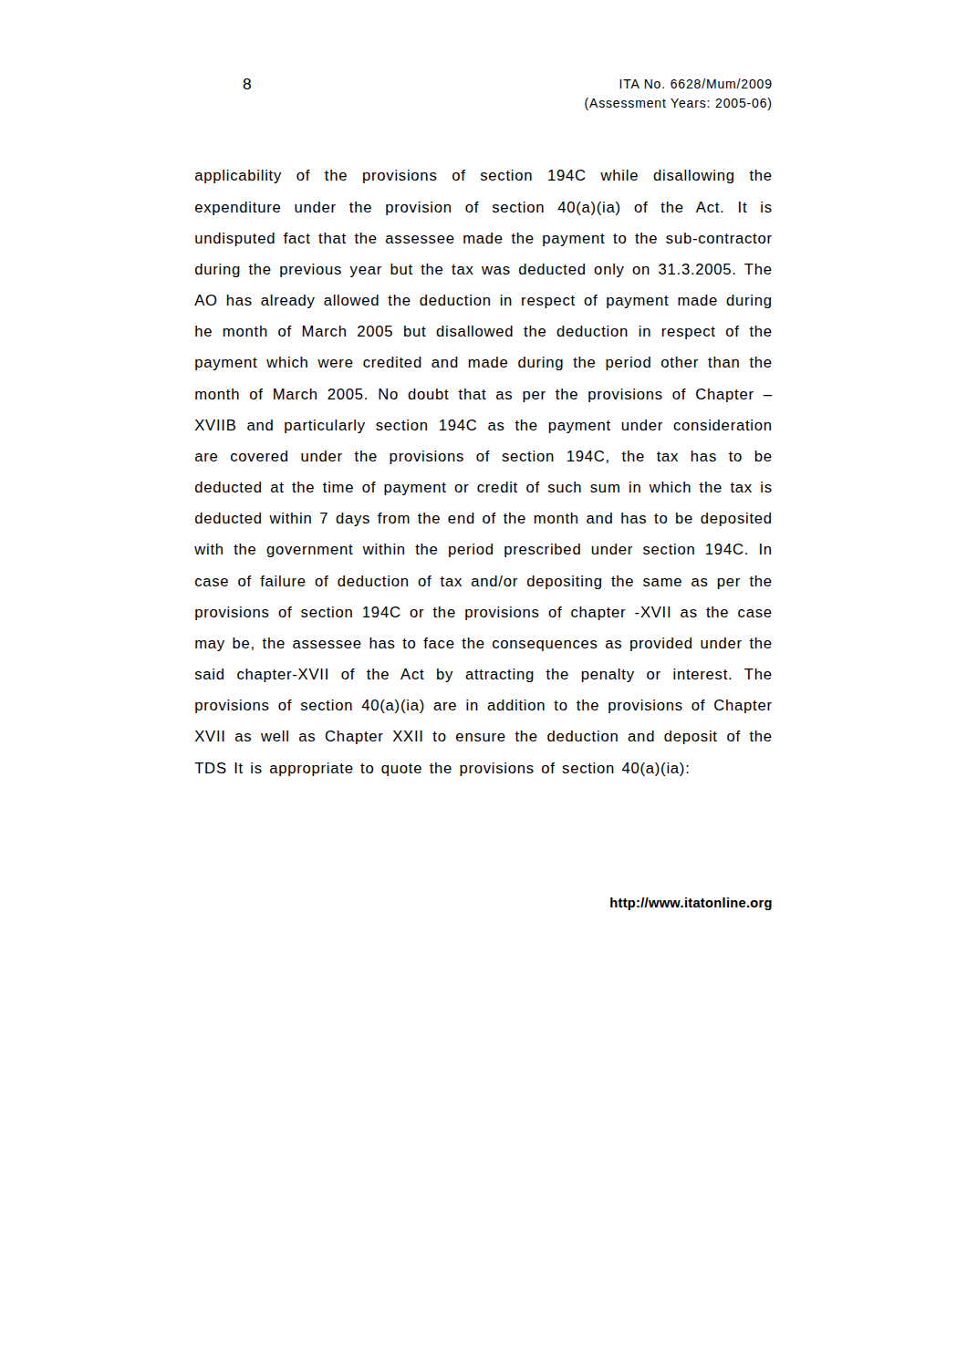8
ITA No. 6628/Mum/2009
(Assessment Years: 2005-06)
applicability of the provisions of section 194C while disallowing the expenditure under the provision of section 40(a)(ia) of the Act. It is undisputed fact that the assessee made the payment to the sub-contractor during the previous year but the tax was deducted only on 31.3.2005. The AO has already allowed the deduction in respect of payment made during he month of March 2005 but disallowed the deduction in respect of the payment which were credited and made during the period other than the month of March 2005. No doubt that as per the provisions of Chapter –XVIIB and particularly section 194C as the payment under consideration are covered under the provisions of section 194C, the tax has to be deducted at the time of payment or credit of such sum in which the tax is deducted within 7 days from the end of the month and has to be deposited with the government within the period prescribed under section 194C. In case of failure of deduction of tax and/or depositing the same as per the provisions of section 194C or the provisions of chapter -XVII as the case may be, the assessee has to face the consequences as provided under the said chapter-XVII of the Act by attracting the penalty or interest. The provisions of section 40(a)(ia) are in addition to the provisions of Chapter XVII as well as Chapter XXII to ensure the deduction and deposit of the TDS It is appropriate to quote the provisions of section 40(a)(ia):
http://www.itatonline.org